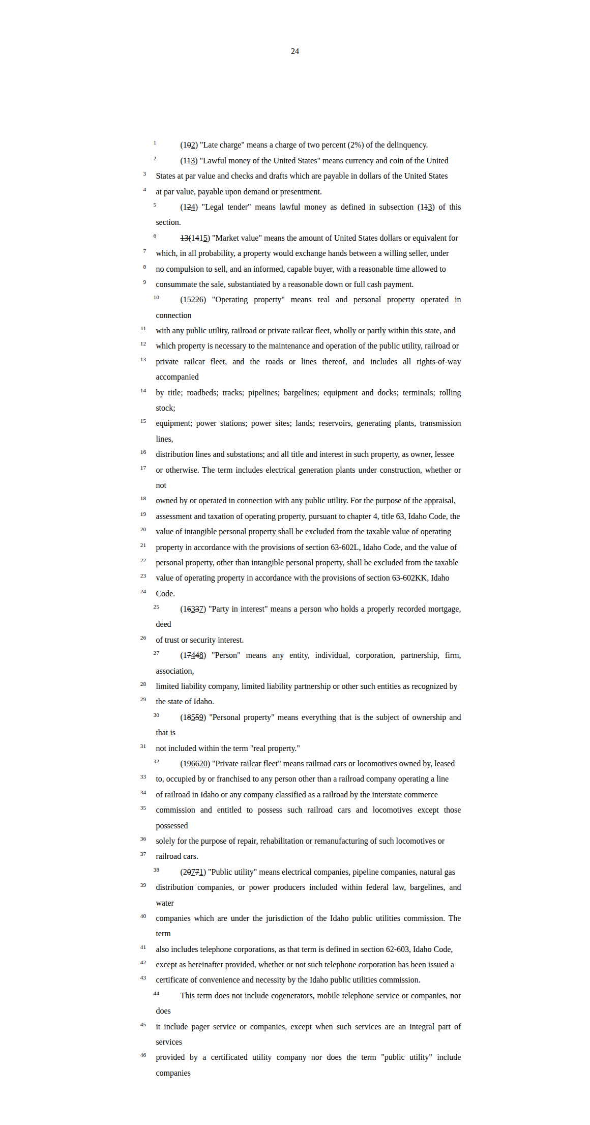24
(102) "Late charge" means a charge of two percent (2%) of the delinquency.
(113) "Lawful money of the United States" means currency and coin of the United
States at par value and checks and drafts which are payable in dollars of the United States
at par value, payable upon demand or presentment.
(124) "Legal tender" means lawful money as defined in subsection (113) of this section.
13(1415) "Market value" means the amount of United States dollars or equivalent for
which, in all probability, a property would exchange hands between a willing seller, under
no compulsion to sell, and an informed, capable buyer, with a reasonable time allowed to
consummate the sale, substantiated by a reasonable down or full cash payment.
(15226) "Operating property" means real and personal property operated in connection
with any public utility, railroad or private railcar fleet, wholly or partly within this state, and
which property is necessary to the maintenance and operation of the public utility, railroad or
private railcar fleet, and the roads or lines thereof, and includes all rights-of-way accompanied
by title; roadbeds; tracks; pipelines; bargelines; equipment and docks; terminals; rolling stock;
equipment; power stations; power sites; lands; reservoirs, generating plants, transmission lines,
distribution lines and substations; and all title and interest in such property, as owner, lessee
or otherwise. The term includes electrical generation plants under construction, whether or not
owned by or operated in connection with any public utility. For the purpose of the appraisal,
assessment and taxation of operating property, pursuant to chapter 4, title 63, Idaho Code, the
value of intangible personal property shall be excluded from the taxable value of operating
property in accordance with the provisions of section 63-602L, Idaho Code, and the value of
personal property, other than intangible personal property, shall be excluded from the taxable
value of operating property in accordance with the provisions of section 63-602KK, Idaho
Code.
(16337) "Party in interest" means a person who holds a properly recorded mortgage, deed
of trust or security interest.
(17448) "Person" means any entity, individual, corporation, partnership, firm, association,
limited liability company, limited liability partnership or other such entities as recognized by
the state of Idaho.
(18559) "Personal property" means everything that is the subject of ownership and that is
not included within the term "real property."
(196620) "Private railcar fleet" means railroad cars or locomotives owned by, leased
to, occupied by or franchised to any person other than a railroad company operating a line
of railroad in Idaho or any company classified as a railroad by the interstate commerce
commission and entitled to possess such railroad cars and locomotives except those possessed
solely for the purpose of repair, rehabilitation or remanufacturing of such locomotives or
railroad cars.
(20771) "Public utility" means electrical companies, pipeline companies, natural gas
distribution companies, or power producers included within federal law, bargelines, and water
companies which are under the jurisdiction of the Idaho public utilities commission. The term
also includes telephone corporations, as that term is defined in section 62-603, Idaho Code,
except as hereinafter provided, whether or not such telephone corporation has been issued a
certificate of convenience and necessity by the Idaho public utilities commission.
This term does not include cogenerators, mobile telephone service or companies, nor does
it include pager service or companies, except when such services are an integral part of services
provided by a certificated utility company nor does the term "public utility" include companies